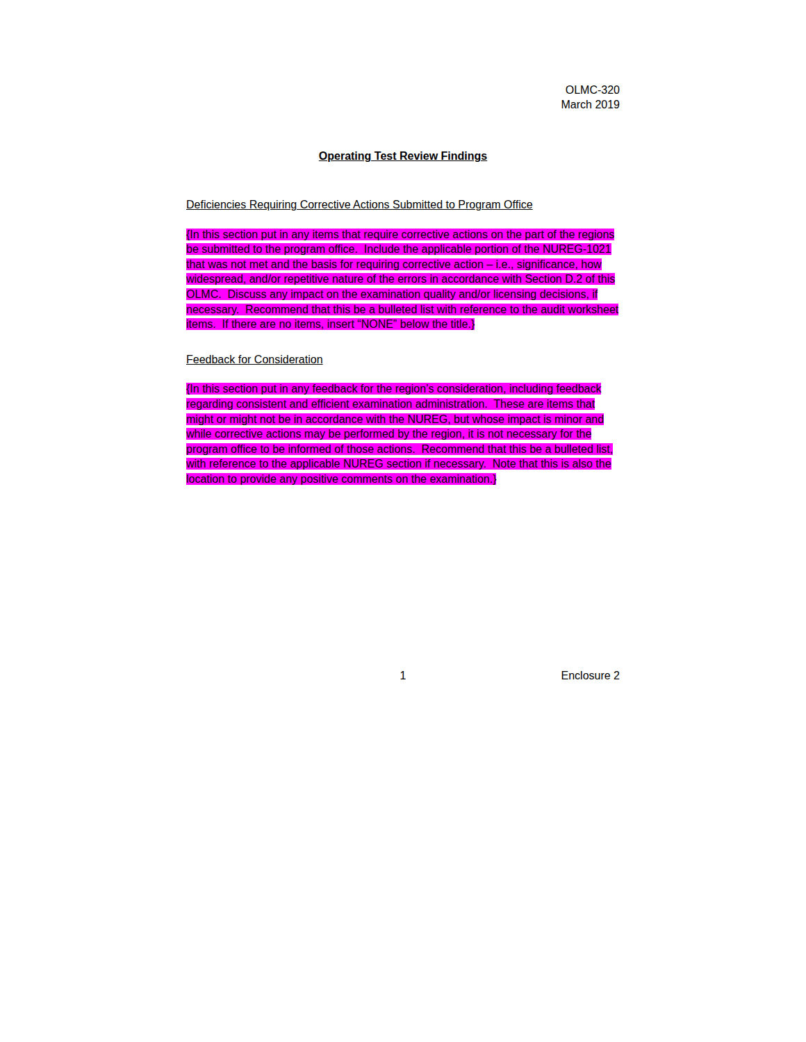OLMC-320
March 2019
Operating Test Review Findings
Deficiencies Requiring Corrective Actions Submitted to Program Office
{In this section put in any items that require corrective actions on the part of the regions be submitted to the program office. Include the applicable portion of the NUREG-1021 that was not met and the basis for requiring corrective action – i.e., significance, how widespread, and/or repetitive nature of the errors in accordance with Section D.2 of this OLMC. Discuss any impact on the examination quality and/or licensing decisions, if necessary. Recommend that this be a bulleted list with reference to the audit worksheet items. If there are no items, insert “NONE” below the title.}
Feedback for Consideration
{In this section put in any feedback for the region’s consideration, including feedback regarding consistent and efficient examination administration. These are items that might or might not be in accordance with the NUREG, but whose impact is minor and while corrective actions may be performed by the region, it is not necessary for the program office to be informed of those actions. Recommend that this be a bulleted list, with reference to the applicable NUREG section if necessary. Note that this is also the location to provide any positive comments on the examination.}
1
Enclosure 2